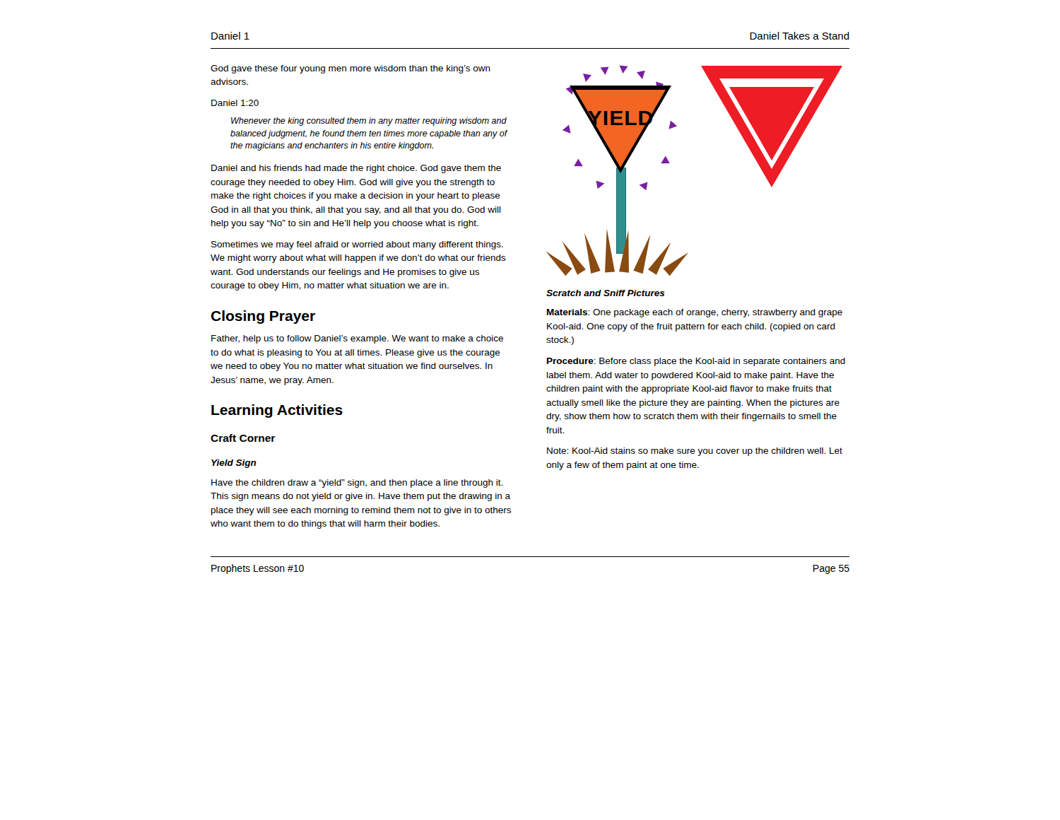Daniel 1
Daniel Takes a Stand
God gave these four young men more wisdom than the king’s own advisors.
Daniel 1:20
Whenever the king consulted them in any matter requiring wisdom and balanced judgment, he found them ten times more capable than any of the magicians and enchanters in his entire kingdom.
Daniel and his friends had made the right choice. God gave them the courage they needed to obey Him. God will give you the strength to make the right choices if you make a decision in your heart to please God in all that you think, all that you say, and all that you do. God will help you say “No” to sin and He’ll help you choose what is right.
Sometimes we may feel afraid or worried about many different things. We might worry about what will happen if we don’t do what our friends want. God understands our feelings and He promises to give us courage to obey Him, no matter what situation we are in.
Closing Prayer
Father, help us to follow Daniel’s example. We want to make a choice to do what is pleasing to You at all times. Please give us the courage we need to obey You no matter what situation we find ourselves. In Jesus’ name, we pray. Amen.
Learning Activities
Craft Corner
Yield Sign
Have the children draw a “yield” sign, and then place a line through it. This sign means do not yield or give in. Have them put the drawing in a place they will see each morning to remind them not to give in to others who want them to do things that will harm their bodies.
YIELD
Scratch and Sniff Pictures
Materials: One package each of orange, cherry, strawberry and grape Kool-aid. One copy of the fruit pattern for each child. (copied on card stock.)
Procedure: Before class place the Kool-aid in separate containers and label them. Add water to powdered Kool-aid to make paint. Have the children paint with the appropriate Kool-aid flavor to make fruits that actually smell like the picture they are painting. When the pictures are dry, show them how to scratch them with their fingernails to smell the fruit.
Note: Kool-Aid stains so make sure you cover up the children well. Let only a few of them paint at one time.
Prophets Lesson #10
Page 55